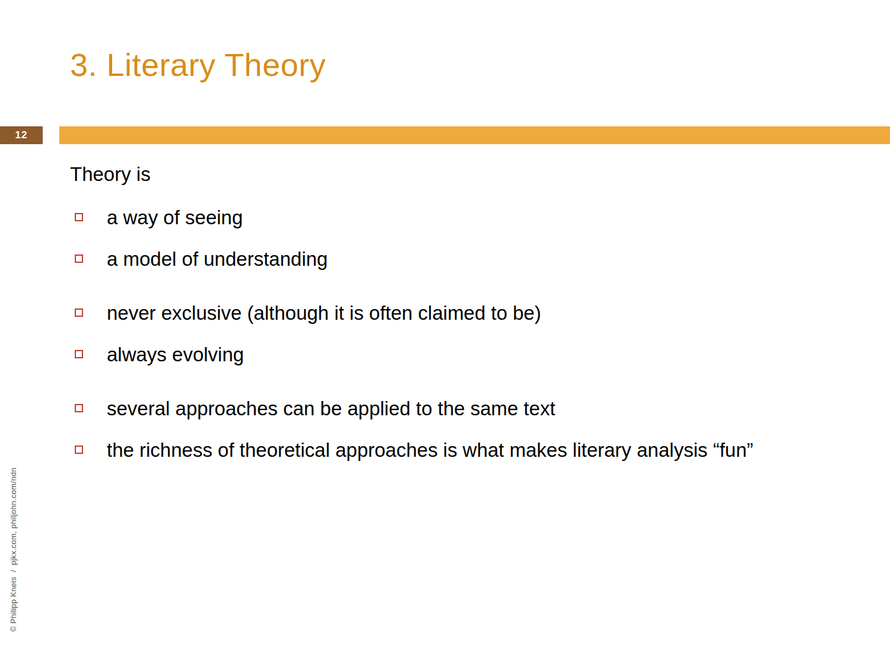3. Literary Theory
12
Theory is
a way of seeing
a model of understanding
never exclusive (although it is often claimed to be)
always evolving
several approaches can be applied to the same text
the richness of theoretical approaches is what makes literary analysis “fun”
© Philipp Kneis / pjkx.com, philjohn.com/ndn